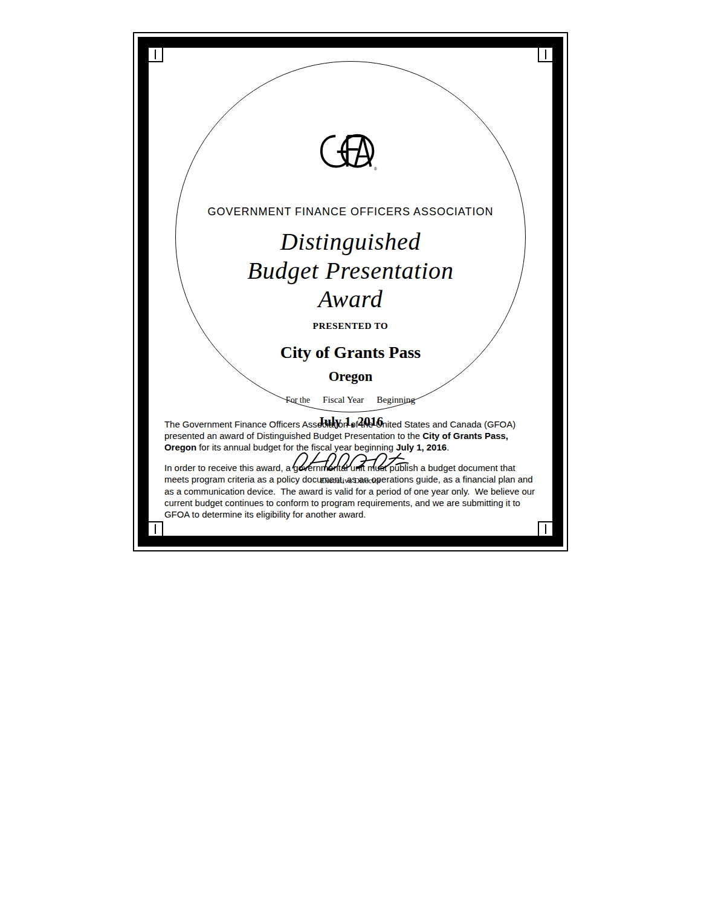®
GOVERNMENT FINANCE OFFICERS ASSOCIATION
Distinguished Budget Presentation Award
PRESENTED TO
City of Grants Pass
Oregon
For the Fiscal Year Beginning
July 1, 2016
Executive Director
The Government Finance Officers Association of the United States and Canada (GFOA) presented an award of Distinguished Budget Presentation to the City of Grants Pass, Oregon for its annual budget for the fiscal year beginning July 1, 2016.
In order to receive this award, a governmental unit must publish a budget document that meets program criteria as a policy document, as an operations guide, as a financial plan and as a communication device. The award is valid for a period of one year only. We believe our current budget continues to conform to program requirements, and we are submitting it to GFOA to determine its eligibility for another award.